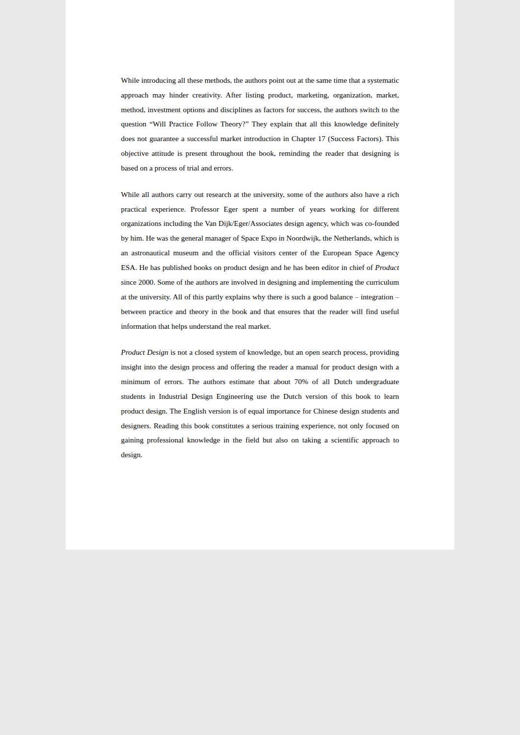While introducing all these methods, the authors point out at the same time that a systematic approach may hinder creativity. After listing product, marketing, organization, market, method, investment options and disciplines as factors for success, the authors switch to the question “Will Practice Follow Theory?” They explain that all this knowledge definitely does not guarantee a successful market introduction in Chapter 17 (Success Factors). This objective attitude is present throughout the book, reminding the reader that designing is based on a process of trial and errors.
While all authors carry out research at the university, some of the authors also have a rich practical experience. Professor Eger spent a number of years working for different organizations including the Van Dijk/Eger/Associates design agency, which was co-founded by him. He was the general manager of Space Expo in Noordwijk, the Netherlands, which is an astronautical museum and the official visitors center of the European Space Agency ESA. He has published books on product design and he has been editor in chief of Product since 2000. Some of the authors are involved in designing and implementing the curriculum at the university. All of this partly explains why there is such a good balance – integration – between practice and theory in the book and that ensures that the reader will find useful information that helps understand the real market.
Product Design is not a closed system of knowledge, but an open search process, providing insight into the design process and offering the reader a manual for product design with a minimum of errors. The authors estimate that about 70% of all Dutch undergraduate students in Industrial Design Engineering use the Dutch version of this book to learn product design. The English version is of equal importance for Chinese design students and designers. Reading this book constitutes a serious training experience, not only focused on gaining professional knowledge in the field but also on taking a scientific approach to design.